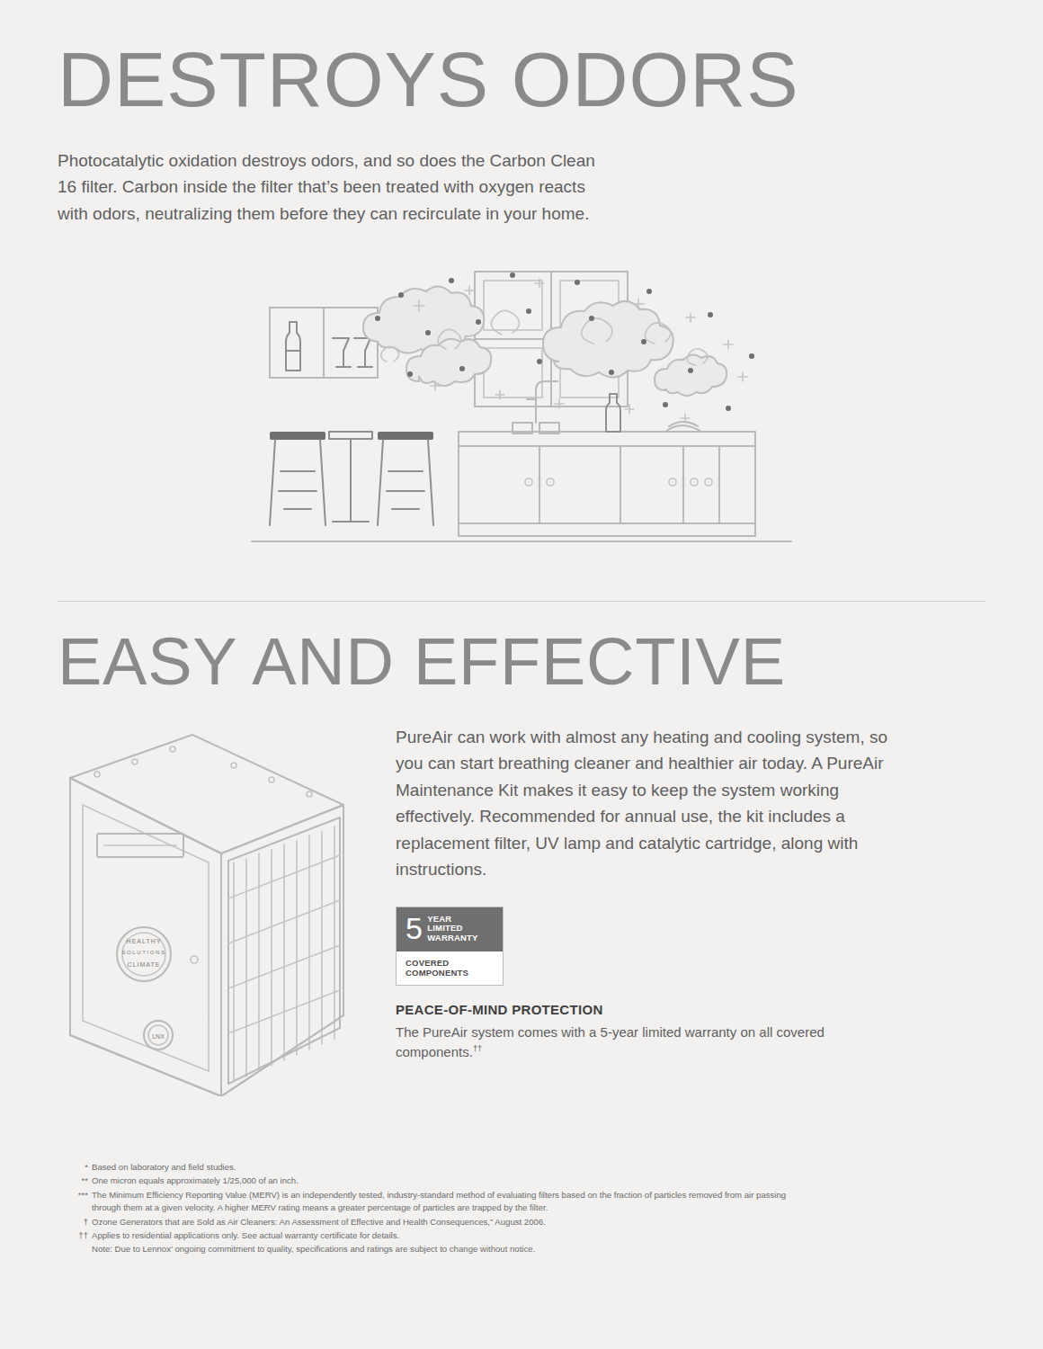DESTROYS ODORS
Photocatalytic oxidation destroys odors, and so does the Carbon Clean 16 filter. Carbon inside the filter that’s been treated with oxygen reacts with odors, neutralizing them before they can recirculate in your home.
EASY AND EFFECTIVE
HEALTHY SOLUTIONS CLIMATE LNX
PureAir can work with almost any heating and cooling system, so you can start breathing cleaner and healthier air today. A PureAir Maintenance Kit makes it easy to keep the system working effectively. Recommended for annual use, the kit includes a replacement filter, UV lamp and catalytic cartridge, along with instructions.
5 YEAR LIMITED WARRANTY
COVERED COMPONENTS
PEACE-OF-MIND PROTECTION
The PureAir system comes with a 5-year limited warranty on all covered components.††
* Based on laboratory and field studies.
** One micron equals approximately 1/25,000 of an inch.
*** The Minimum Efficiency Reporting Value (MERV) is an independently tested, industry-standard method of evaluating filters based on the fraction of particles removed from air passing through them at a given velocity. A higher MERV rating means a greater percentage of particles are trapped by the filter.
† Ozone Generators that are Sold as Air Cleaners: An Assessment of Effective and Health Consequences,” August 2006.
†† Applies to residential applications only. See actual warranty certificate for details.
Note: Due to Lennox’ ongoing commitment to quality, specifications and ratings are subject to change without notice.